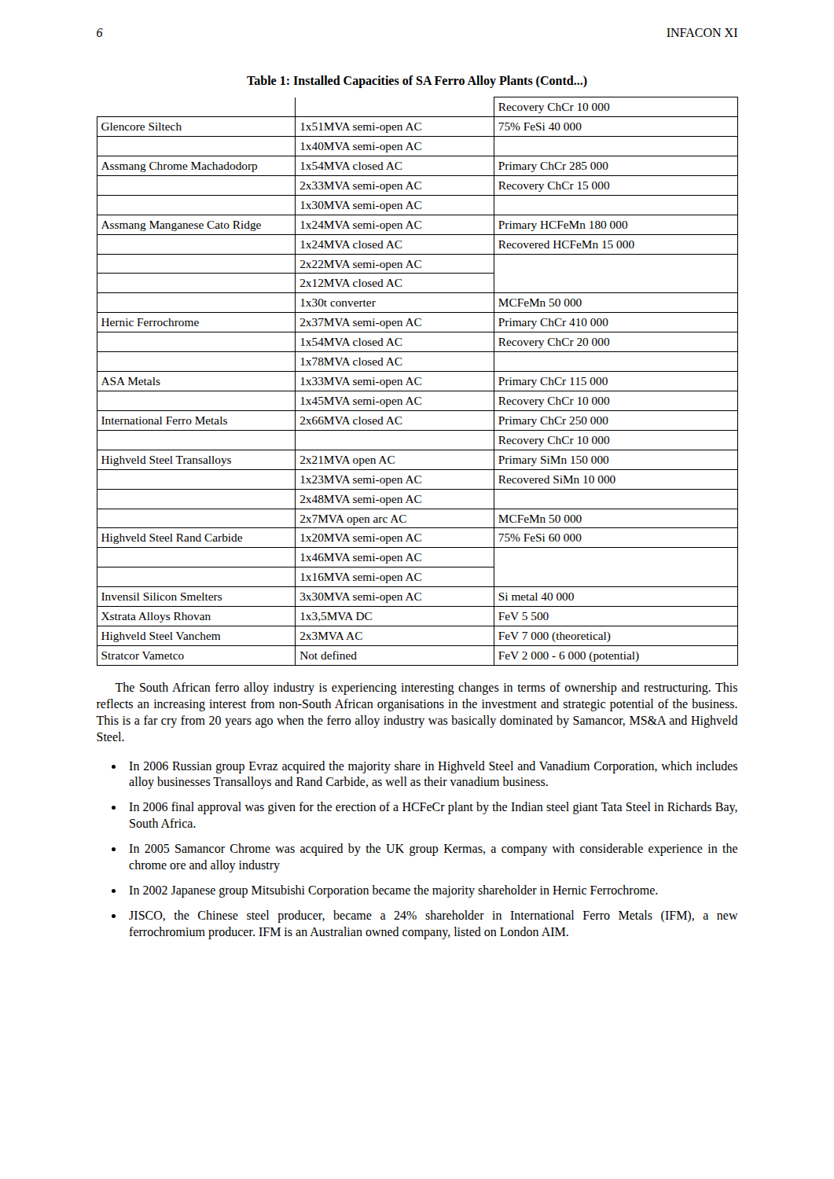6 INFACON XI
Table 1: Installed Capacities of SA Ferro Alloy Plants (Contd...)
| | | Recovery ChCr 10 000 |
| Glencore Siltech | 1x51MVA semi-open AC | 75% FeSi 40 000 |
| | 1x40MVA semi-open AC | |
| Assmang Chrome Machadodorp | 1x54MVA closed AC | Primary ChCr 285 000 |
| | 2x33MVA semi-open AC | Recovery ChCr 15 000 |
| | 1x30MVA semi-open AC | |
| Assmang Manganese Cato Ridge | 1x24MVA semi-open AC | Primary HCFeMn 180 000 |
| | 1x24MVA closed AC | Recovered HCFeMn 15 000 |
| | 2x22MVA semi-open AC | |
| | 2x12MVA closed AC | |
| | 1x30t converter | MCFeMn 50 000 |
| Hernic Ferrochrome | 2x37MVA semi-open AC | Primary ChCr 410 000 |
| | 1x54MVA closed AC | Recovery ChCr 20 000 |
| | 1x78MVA closed AC | |
| ASA Metals | 1x33MVA semi-open AC | Primary ChCr 115 000 |
| | 1x45MVA semi-open AC | Recovery ChCr 10 000 |
| International Ferro Metals | 2x66MVA closed AC | Primary ChCr 250 000 |
| | | Recovery ChCr 10 000 |
| Highveld Steel Transalloys | 2x21MVA open AC | Primary SiMn 150 000 |
| | 1x23MVA semi-open AC | Recovered SiMn 10 000 |
| | 2x48MVA semi-open AC | |
| | 2x7MVA open arc AC | MCFeMn 50 000 |
| Highveld Steel Rand Carbide | 1x20MVA semi-open AC | 75% FeSi 60 000 |
| | 1x46MVA semi-open AC | |
| | 1x16MVA semi-open AC | |
| Invensil Silicon Smelters | 3x30MVA semi-open AC | Si metal 40 000 |
| Xstrata Alloys Rhovan | 1x3,5MVA DC | FeV 5 500 |
| Highveld Steel Vanchem | 2x3MVA AC | FeV 7 000 (theoretical) |
| Stratcor Vametco | Not defined | FeV 2 000 - 6 000 (potential) |
The South African ferro alloy industry is experiencing interesting changes in terms of ownership and restructuring. This reflects an increasing interest from non-South African organisations in the investment and strategic potential of the business. This is a far cry from 20 years ago when the ferro alloy industry was basically dominated by Samancor, MS&A and Highveld Steel.
In 2006 Russian group Evraz acquired the majority share in Highveld Steel and Vanadium Corporation, which includes alloy businesses Transalloys and Rand Carbide, as well as their vanadium business.
In 2006 final approval was given for the erection of a HCFeCr plant by the Indian steel giant Tata Steel in Richards Bay, South Africa.
In 2005 Samancor Chrome was acquired by the UK group Kermas, a company with considerable experience in the chrome ore and alloy industry
In 2002 Japanese group Mitsubishi Corporation became the majority shareholder in Hernic Ferrochrome.
JISCO, the Chinese steel producer, became a 24% shareholder in International Ferro Metals (IFM), a new ferrochromium producer. IFM is an Australian owned company, listed on London AIM.